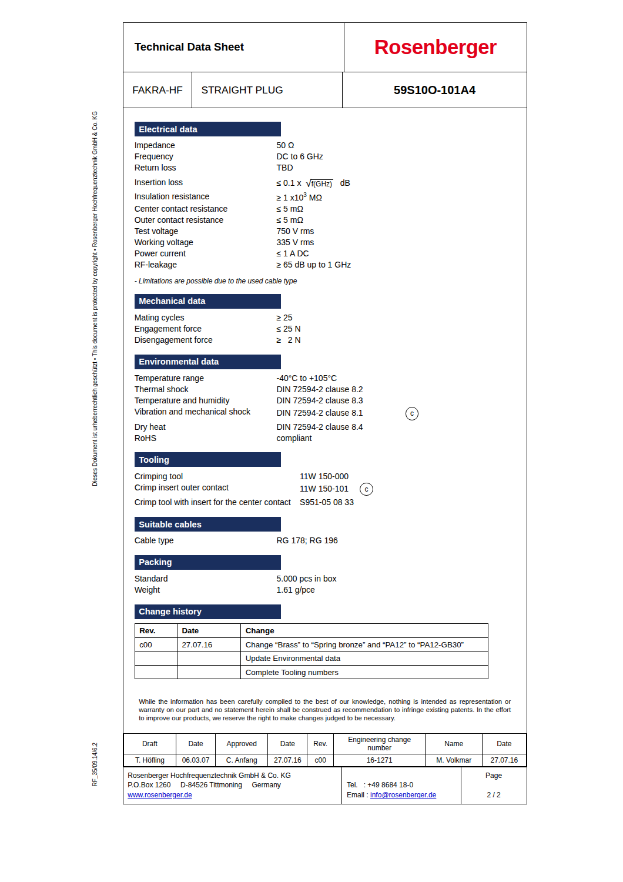Dieses Dokument ist urheberrechtlich geschützt • This document is protected by copyright • Rosenberger Hochfrequenztechnik GmbH & Co. KG
RF_35/09.14/6.2
Technical Data Sheet
Rosenberger
FAKRA-HF
STRAIGHT PLUG
59S10O-101A4
Electrical data
| Impedance | 50 Ω |
| Frequency | DC to 6 GHz |
| Return loss | TBD |
| Insertion loss | ≤ 0.1 x √ f(GHz) dB |
| Insulation resistance | ≥ 1 x10 3 MΩ |
| Center contact resistance | ≤ 5 mΩ |
| Outer contact resistance | ≤ 5 mΩ |
| Test voltage | 750 V rms |
| Working voltage | 335 V rms |
| Power current | ≤ 1 A DC |
| RF-leakage | ≥ 65 dB up to 1 GHz |
- Limitations are possible due to the used cable type
Mechanical data
| Mating cycles | ≥ 25 |
| Engagement force | ≤ 25 N |
| Disengagement force | ≥ 2 N |
Environmental data
| Temperature range | -40°C to +105°C |
| Thermal shock | DIN 72594-2 clause 8.2 |
| Temperature and humidity | DIN 72594-2 clause 8.3 |
| Vibration and mechanical shock | DIN 72594-2 clause 8.1 c |
| Dry heat | DIN 72594-2 clause 8.4 |
| RoHS | compliant |
Tooling
| Crimping tool | 11W 150-000 |
| Crimp insert outer contact | 11W 150-101 c |
| Crimp tool with insert for the center contact | S951-05 08 33 |
Suitable cables
| Cable type | RG 178; RG 196 |
Packing
| Standard | 5.000 pcs in box |
| Weight | 1.61 g/pce |
Change history
| Rev. | Date | Change |
| --- | --- | --- |
| c00 | 27.07.16 | Change “Brass” to “Spring bronze” and “PA12” to “PA12-GB30” |
| | | Update Environmental data |
| | | Complete Tooling numbers |
While the information has been carefully compiled to the best of our knowledge, nothing is intended as representation or warranty on our part and no statement herein shall be construed as recommendation to infringe existing patents. In the effort to improve our products, we reserve the right to make changes judged to be necessary.
| Draft | Date | Approved | Date | Rev. | Engineering change number | Name | Date |
| T. Höfling | 06.03.07 | C. Anfang | 27.07.16 | c00 | 16-1271 | M. Volkmar | 27.07.16 |
Rosenberger Hochfrequenztechnik GmbH & Co. KG
P.O.Box 1260 D-84526 Tittmoning Germany
www.rosenberger.de
Tel. : +49 8684 18-0
Email : info@rosenberger.de
Page
2 / 2